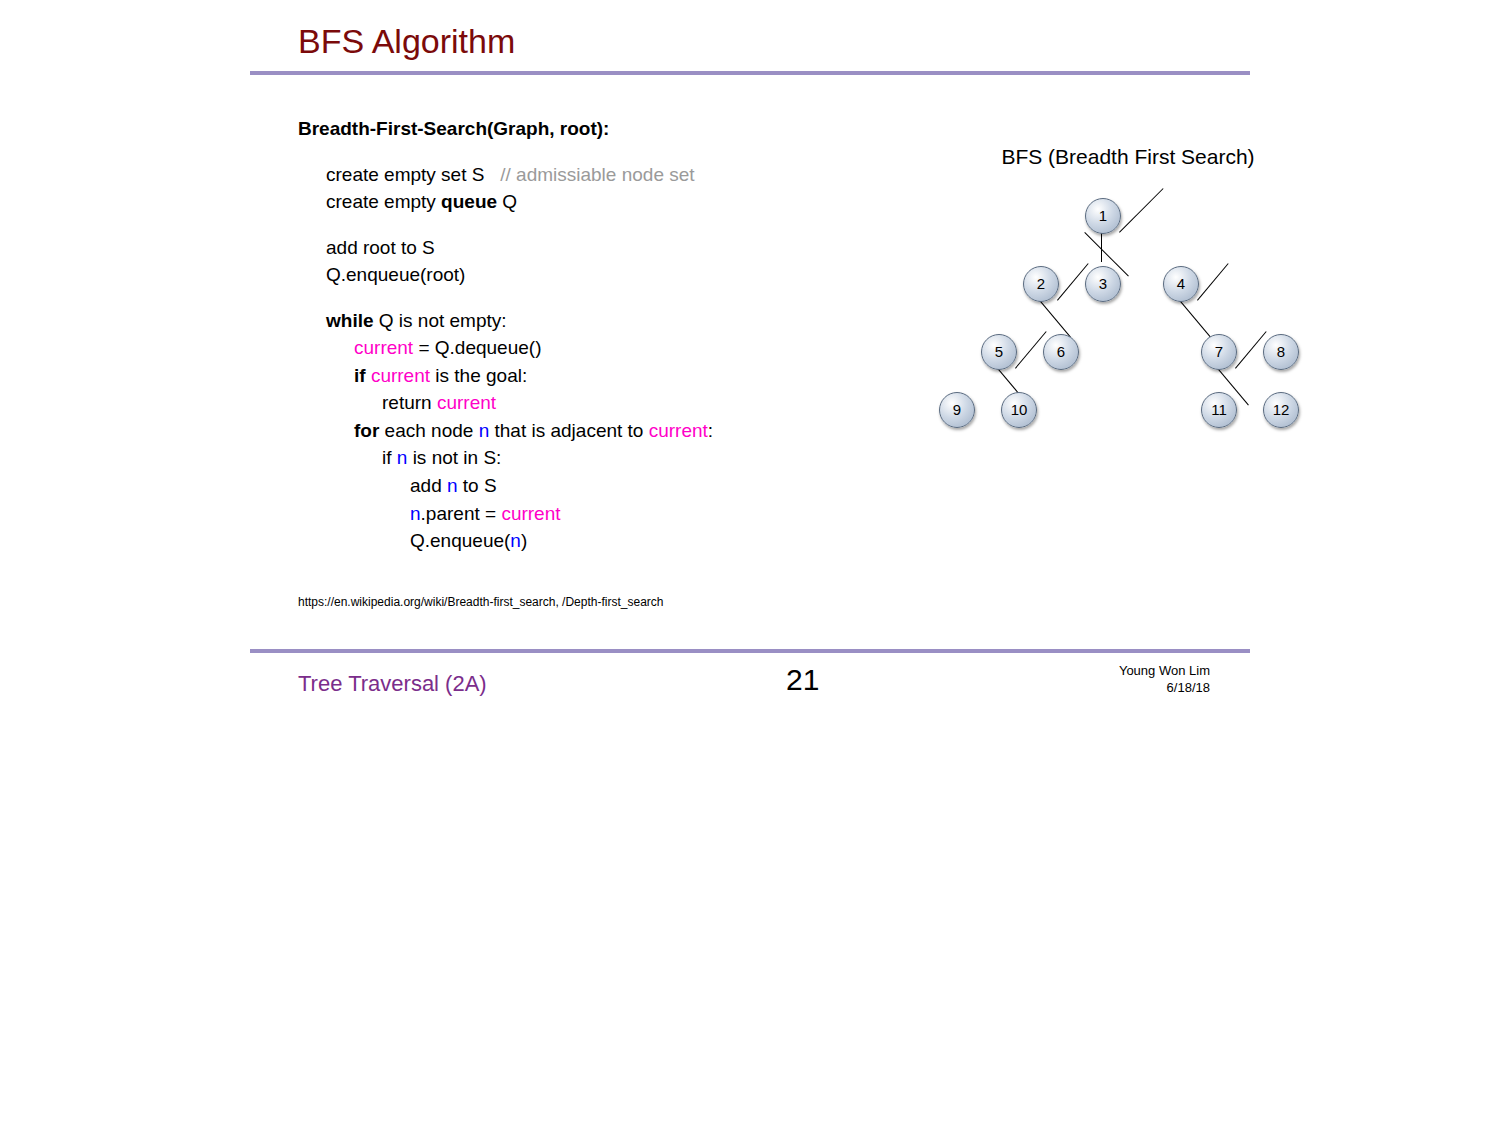BFS Algorithm
Breadth-First-Search(Graph, root):
create empty set S // admissiable node set
create empty queue Q
add root to S
Q.enqueue(root)
while Q is not empty:
current = Q.dequeue()
if current is the goal:
return current
for each node n that is adjacent to current:
if n is not in S:
add n to S
n.parent = current
Q.enqueue(n)
BFS (Breadth First Search)
1
2
3
4
5
6
7
8
9
10
11
12
https://en.wikipedia.org/wiki/Breadth-first_search, /Depth-first_search
Tree Traversal (2A)
21
Young Won Lim
6/18/18